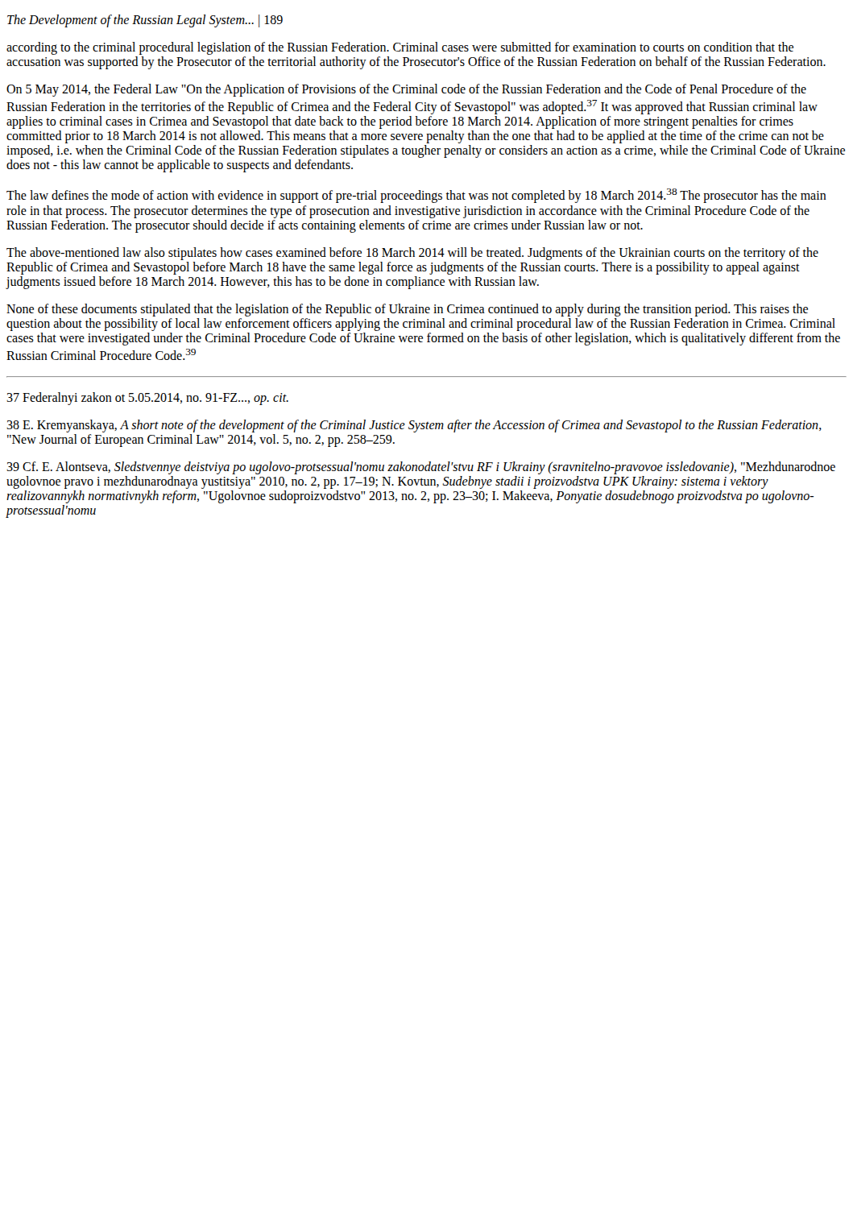The Development of the Russian Legal System... | 189
according to the criminal procedural legislation of the Russian Federation. Criminal cases were submitted for examination to courts on condition that the accusation was supported by the Prosecutor of the territorial authority of the Prosecutor's Office of the Russian Federation on behalf of the Russian Federation.
On 5 May 2014, the Federal Law "On the Application of Provisions of the Criminal code of the Russian Federation and the Code of Penal Procedure of the Russian Federation in the territories of the Republic of Crimea and the Federal City of Sevastopol" was adopted.37 It was approved that Russian criminal law applies to criminal cases in Crimea and Sevastopol that date back to the period before 18 March 2014. Application of more stringent penalties for crimes committed prior to 18 March 2014 is not allowed. This means that a more severe penalty than the one that had to be applied at the time of the crime can not be imposed, i.e. when the Criminal Code of the Russian Federation stipulates a tougher penalty or considers an action as a crime, while the Criminal Code of Ukraine does not - this law cannot be applicable to suspects and defendants.
The law defines the mode of action with evidence in support of pre-trial proceedings that was not completed by 18 March 2014.38 The prosecutor has the main role in that process. The prosecutor determines the type of prosecution and investigative jurisdiction in accordance with the Criminal Procedure Code of the Russian Federation. The prosecutor should decide if acts containing elements of crime are crimes under Russian law or not.
The above-mentioned law also stipulates how cases examined before 18 March 2014 will be treated. Judgments of the Ukrainian courts on the territory of the Republic of Crimea and Sevastopol before March 18 have the same legal force as judgments of the Russian courts. There is a possibility to appeal against judgments issued before 18 March 2014. However, this has to be done in compliance with Russian law.
None of these documents stipulated that the legislation of the Republic of Ukraine in Crimea continued to apply during the transition period. This raises the question about the possibility of local law enforcement officers applying the criminal and criminal procedural law of the Russian Federation in Crimea. Criminal cases that were investigated under the Criminal Procedure Code of Ukraine were formed on the basis of other legislation, which is qualitatively different from the Russian Criminal Procedure Code.39
37 Federalnyi zakon ot 5.05.2014, no. 91-FZ..., op. cit.
38 E. Kremyanskaya, A short note of the development of the Criminal Justice System after the Accession of Crimea and Sevastopol to the Russian Federation, "New Journal of European Criminal Law" 2014, vol. 5, no. 2, pp. 258–259.
39 Cf. E. Alontseva, Sledstvennye deistviya po ugolovo-protsessual'nomu zakonodatel'stvu RF i Ukrainy (sravnitelno-pravovoe issledovanie), "Mezhdunarodnoe ugolovnoe pravo i mezhdunarodnaya yustitsiya" 2010, no. 2, pp. 17–19; N. Kovtun, Sudebnye stadii i proizvodstva UPK Ukrainy: sistema i vektory realizovannykh normativnykh reform, "Ugolovnoe sudoproizvodstvo" 2013, no. 2, pp. 23–30; I. Makeeva, Ponyatie dosudebnogo proizvodstva po ugolovno-protsessual'nomu